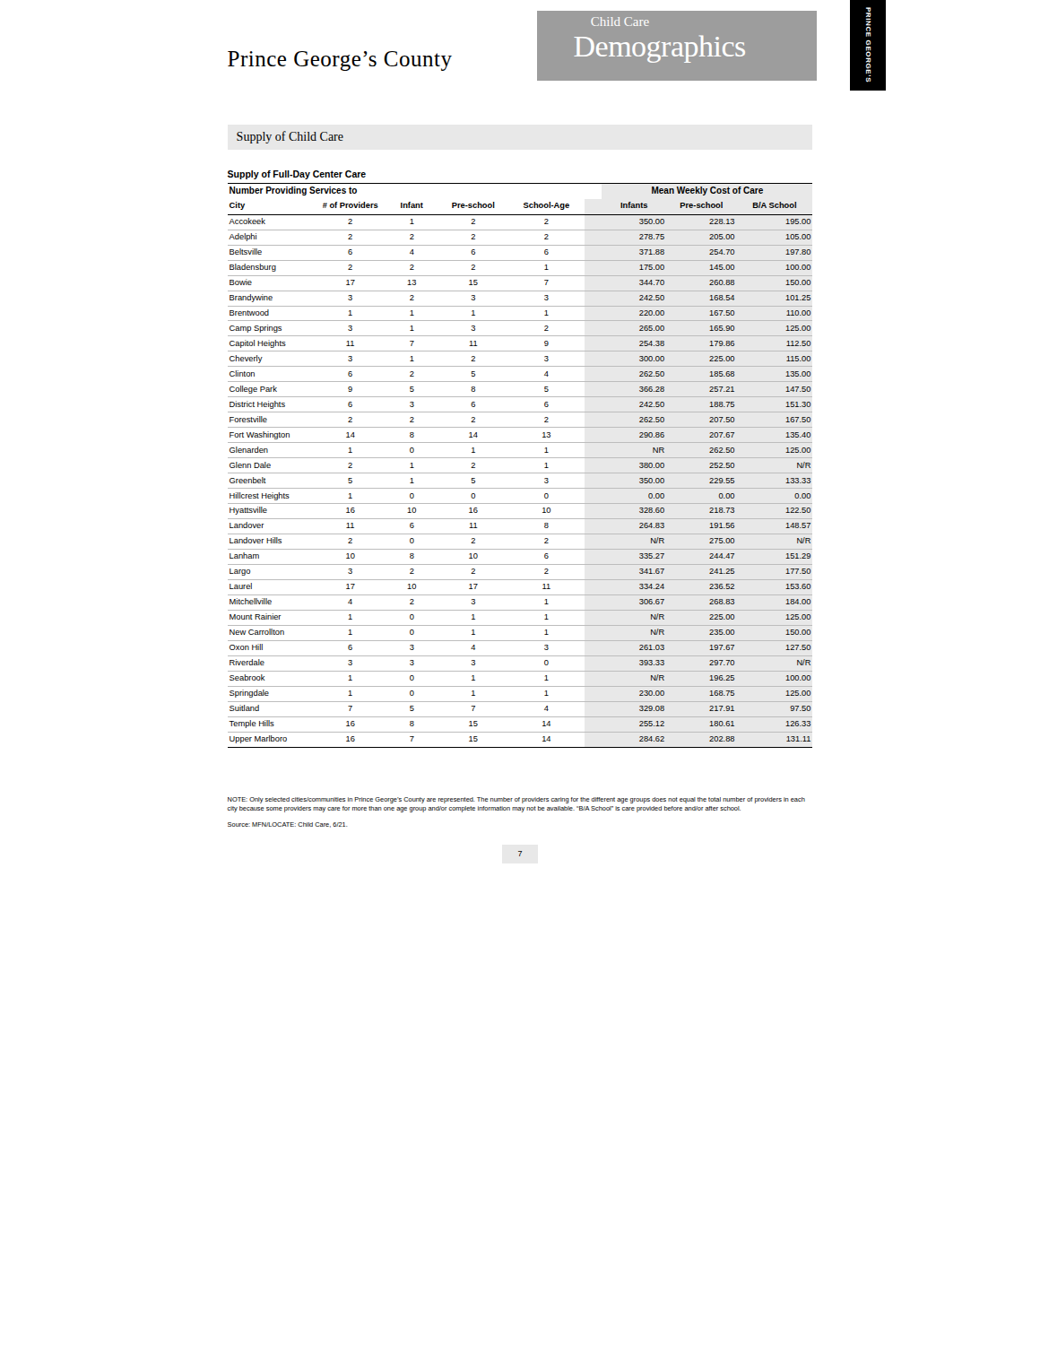Prince George’s County
Child Care
Demographics
PRINCE GEORGE’S
Supply of Child Care
Supply of Full-Day Center Care
| Number Providing Services to | | Mean Weekly Cost of Care |
| --- | --- | --- |
| City | # of Providers | Infant | Pre-school | School-Age | | Infants | Pre-school | B/A School |
| Accokeek | 2 | 1 | 2 | 2 | | 350.00 | 228.13 | 195.00 |
| Adelphi | 2 | 2 | 2 | 2 | | 278.75 | 205.00 | 105.00 |
| Beltsville | 6 | 4 | 6 | 6 | | 371.88 | 254.70 | 197.80 |
| Bladensburg | 2 | 2 | 2 | 1 | | 175.00 | 145.00 | 100.00 |
| Bowie | 17 | 13 | 15 | 7 | | 344.70 | 260.88 | 150.00 |
| Brandywine | 3 | 2 | 3 | 3 | | 242.50 | 168.54 | 101.25 |
| Brentwood | 1 | 1 | 1 | 1 | | 220.00 | 167.50 | 110.00 |
| Camp Springs | 3 | 1 | 3 | 2 | | 265.00 | 165.90 | 125.00 |
| Capitol Heights | 11 | 7 | 11 | 9 | | 254.38 | 179.86 | 112.50 |
| Cheverly | 3 | 1 | 2 | 3 | | 300.00 | 225.00 | 115.00 |
| Clinton | 6 | 2 | 5 | 4 | | 262.50 | 185.68 | 135.00 |
| College Park | 9 | 5 | 8 | 5 | | 366.28 | 257.21 | 147.50 |
| District Heights | 6 | 3 | 6 | 6 | | 242.50 | 188.75 | 151.30 |
| Forestville | 2 | 2 | 2 | 2 | | 262.50 | 207.50 | 167.50 |
| Fort Washington | 14 | 8 | 14 | 13 | | 290.86 | 207.67 | 135.40 |
| Glenarden | 1 | 0 | 1 | 1 | | NR | 262.50 | 125.00 |
| Glenn Dale | 2 | 1 | 2 | 1 | | 380.00 | 252.50 | N/R |
| Greenbelt | 5 | 1 | 5 | 3 | | 350.00 | 229.55 | 133.33 |
| Hillcrest Heights | 1 | 0 | 0 | 0 | | 0.00 | 0.00 | 0.00 |
| Hyattsville | 16 | 10 | 16 | 10 | | 328.60 | 218.73 | 122.50 |
| Landover | 11 | 6 | 11 | 8 | | 264.83 | 191.56 | 148.57 |
| Landover Hills | 2 | 0 | 2 | 2 | | N/R | 275.00 | N/R |
| Lanham | 10 | 8 | 10 | 6 | | 335.27 | 244.47 | 151.29 |
| Largo | 3 | 2 | 2 | 2 | | 341.67 | 241.25 | 177.50 |
| Laurel | 17 | 10 | 17 | 11 | | 334.24 | 236.52 | 153.60 |
| Mitchellville | 4 | 2 | 3 | 1 | | 306.67 | 268.83 | 184.00 |
| Mount Rainier | 1 | 0 | 1 | 1 | | N/R | 225.00 | 125.00 |
| New Carrollton | 1 | 0 | 1 | 1 | | N/R | 235.00 | 150.00 |
| Oxon Hill | 6 | 3 | 4 | 3 | | 261.03 | 197.67 | 127.50 |
| Riverdale | 3 | 3 | 3 | 0 | | 393.33 | 297.70 | N/R |
| Seabrook | 1 | 0 | 1 | 1 | | N/R | 196.25 | 100.00 |
| Springdale | 1 | 0 | 1 | 1 | | 230.00 | 168.75 | 125.00 |
| Suitland | 7 | 5 | 7 | 4 | | 329.08 | 217.91 | 97.50 |
| Temple Hills | 16 | 8 | 15 | 14 | | 255.12 | 180.61 | 126.33 |
| Upper Marlboro | 16 | 7 | 15 | 14 | | 284.62 | 202.88 | 131.11 |
NOTE: Only selected cities/communities in Prince George’s County are represented. The number of providers caring for the different age groups does not equal the total number of providers in each city because some providers may care for more than one age group and/or complete information may not be available. “B/A School” is care provided before and/or after school.
Source: MFN/LOCATE: Child Care, 6/21.
7